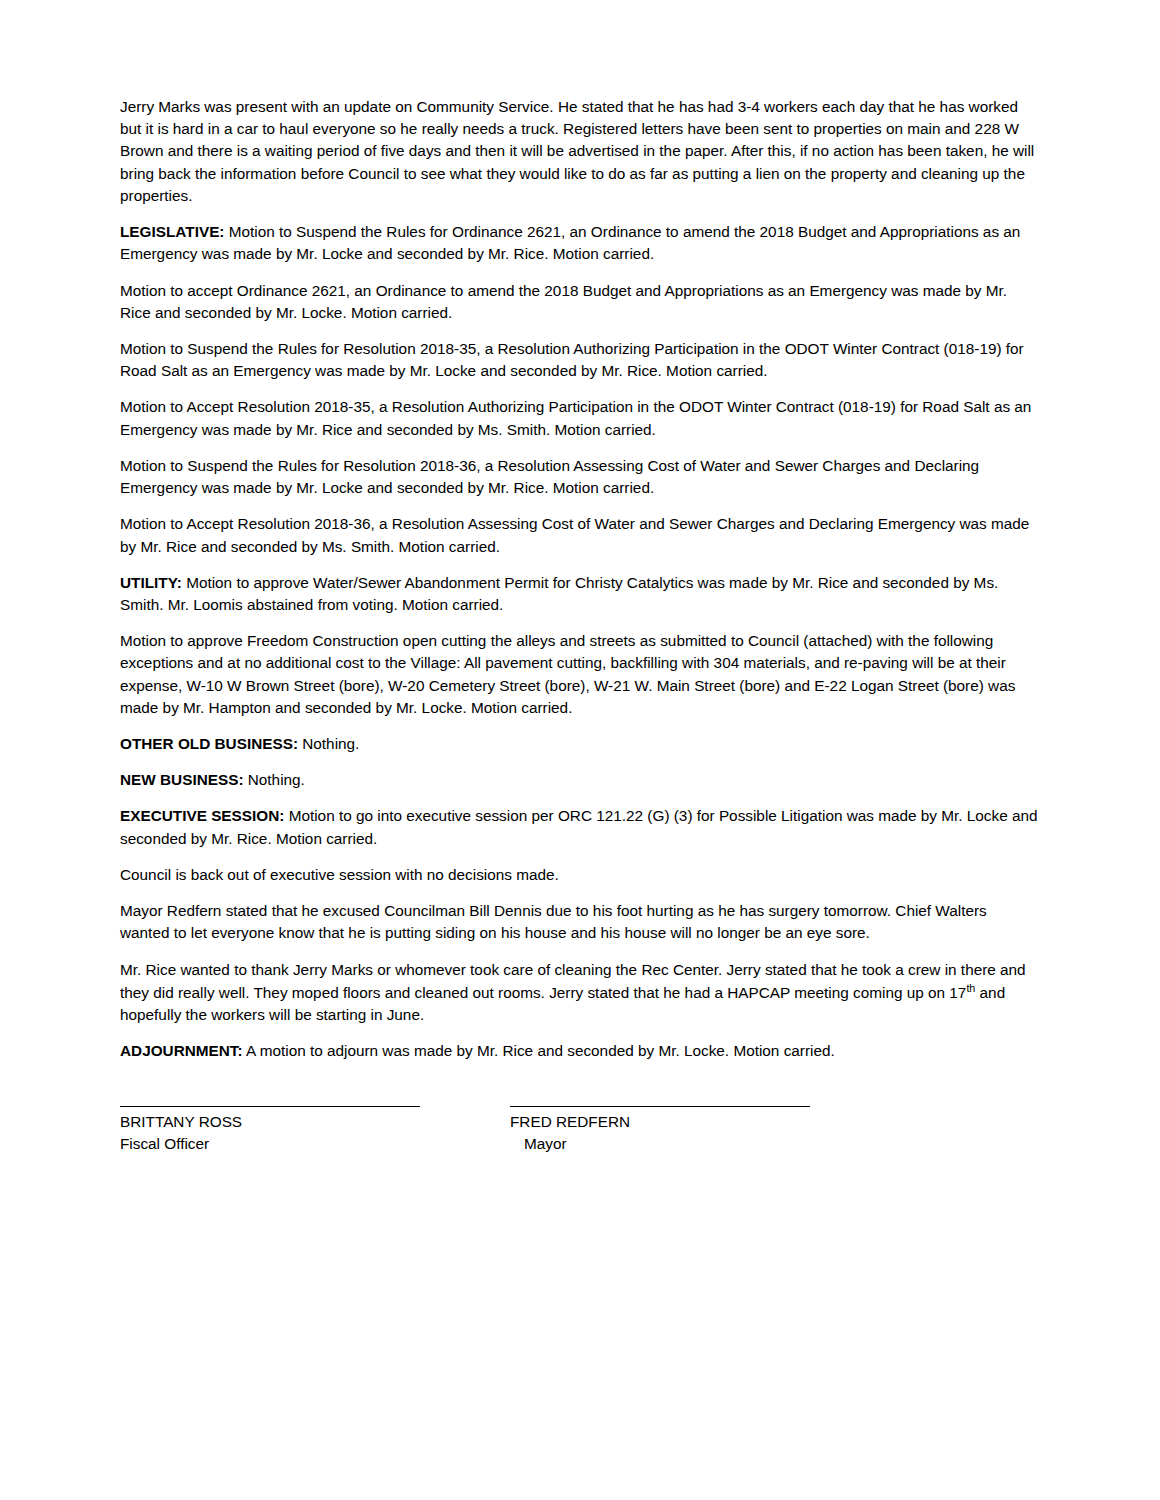Jerry Marks was present with an update on Community Service. He stated that he has had 3-4 workers each day that he has worked but it is hard in a car to haul everyone so he really needs a truck. Registered letters have been sent to properties on main and 228 W Brown and there is a waiting period of five days and then it will be advertised in the paper. After this, if no action has been taken, he will bring back the information before Council to see what they would like to do as far as putting a lien on the property and cleaning up the properties.
LEGISLATIVE: Motion to Suspend the Rules for Ordinance 2621, an Ordinance to amend the 2018 Budget and Appropriations as an Emergency was made by Mr. Locke and seconded by Mr. Rice. Motion carried.
Motion to accept Ordinance 2621, an Ordinance to amend the 2018 Budget and Appropriations as an Emergency was made by Mr. Rice and seconded by Mr. Locke. Motion carried.
Motion to Suspend the Rules for Resolution 2018-35, a Resolution Authorizing Participation in the ODOT Winter Contract (018-19) for Road Salt as an Emergency was made by Mr. Locke and seconded by Mr. Rice. Motion carried.
Motion to Accept Resolution 2018-35, a Resolution Authorizing Participation in the ODOT Winter Contract (018-19) for Road Salt as an Emergency was made by Mr. Rice and seconded by Ms. Smith. Motion carried.
Motion to Suspend the Rules for Resolution 2018-36, a Resolution Assessing Cost of Water and Sewer Charges and Declaring Emergency was made by Mr. Locke and seconded by Mr. Rice. Motion carried.
Motion to Accept Resolution 2018-36, a Resolution Assessing Cost of Water and Sewer Charges and Declaring Emergency was made by Mr. Rice and seconded by Ms. Smith. Motion carried.
UTILITY: Motion to approve Water/Sewer Abandonment Permit for Christy Catalytics was made by Mr. Rice and seconded by Ms. Smith. Mr. Loomis abstained from voting. Motion carried.
Motion to approve Freedom Construction open cutting the alleys and streets as submitted to Council (attached) with the following exceptions and at no additional cost to the Village: All pavement cutting, backfilling with 304 materials, and re-paving will be at their expense, W-10 W Brown Street (bore), W-20 Cemetery Street (bore), W-21 W. Main Street (bore) and E-22 Logan Street (bore) was made by Mr. Hampton and seconded by Mr. Locke. Motion carried.
OTHER OLD BUSINESS: Nothing.
NEW BUSINESS: Nothing.
EXECUTIVE SESSION: Motion to go into executive session per ORC 121.22 (G) (3) for Possible Litigation was made by Mr. Locke and seconded by Mr. Rice. Motion carried.
Council is back out of executive session with no decisions made.
Mayor Redfern stated that he excused Councilman Bill Dennis due to his foot hurting as he has surgery tomorrow. Chief Walters wanted to let everyone know that he is putting siding on his house and his house will no longer be an eye sore.
Mr. Rice wanted to thank Jerry Marks or whomever took care of cleaning the Rec Center. Jerry stated that he took a crew in there and they did really well. They moped floors and cleaned out rooms. Jerry stated that he had a HAPCAP meeting coming up on 17th and hopefully the workers will be starting in June.
ADJOURNMENT: A motion to adjourn was made by Mr. Rice and seconded by Mr. Locke. Motion carried.
BRITTANY ROSS
FRED REDFERN
Fiscal Officer
Mayor